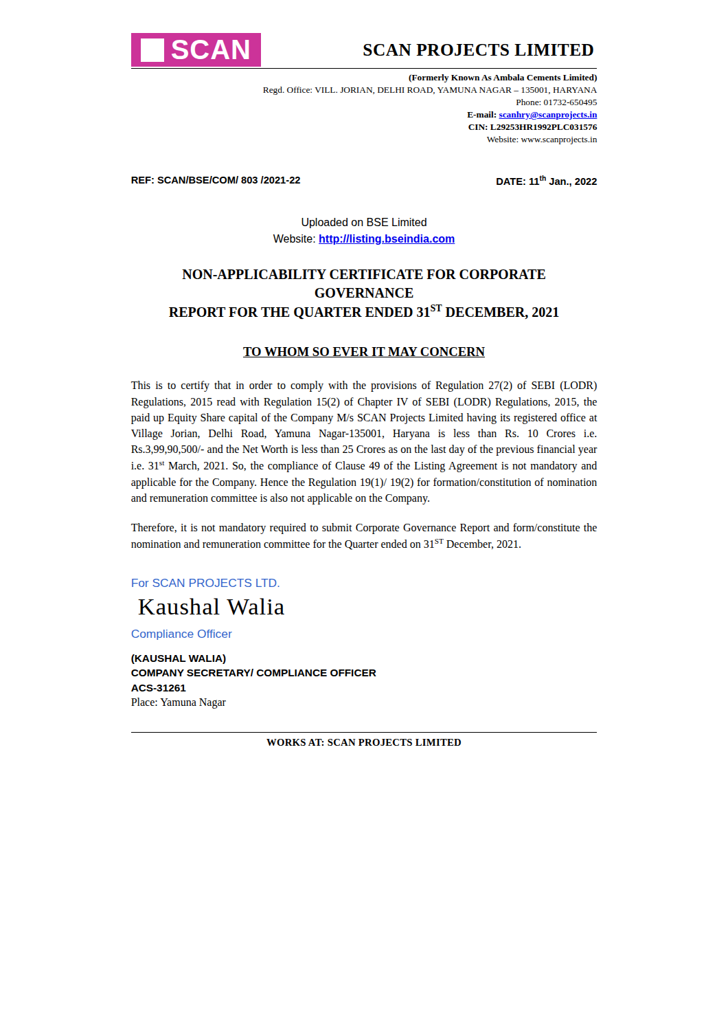SCAN
SCAN PROJECTS LIMITED
(Formerly Known As Ambala Cements Limited)
Regd. Office: VILL. JORIAN, DELHI ROAD, YAMUNA NAGAR – 135001, HARYANA
Phone: 01732-650495
E-mail: scanhry@scanprojects.in
CIN: L29253HR1992PLC031576
Website: www.scanprojects.in
REF: SCAN/BSE/COM/ 803 /2021-22 DATE: 11th Jan., 2022
Uploaded on BSE Limited
Website: http://listing.bseindia.com
NON-APPLICABILITY CERTIFICATE FOR CORPORATE GOVERNANCE
REPORT FOR THE QUARTER ENDED 31ST DECEMBER, 2021
TO WHOM SO EVER IT MAY CONCERN
This is to certify that in order to comply with the provisions of Regulation 27(2) of SEBI (LODR) Regulations, 2015 read with Regulation 15(2) of Chapter IV of SEBI (LODR) Regulations, 2015, the paid up Equity Share capital of the Company M/s SCAN Projects Limited having its registered office at Village Jorian, Delhi Road, Yamuna Nagar-135001, Haryana is less than Rs. 10 Crores i.e. Rs.3,99,90,500/- and the Net Worth is less than 25 Crores as on the last day of the previous financial year i.e. 31st March, 2021. So, the compliance of Clause 49 of the Listing Agreement is not mandatory and applicable for the Company. Hence the Regulation 19(1)/ 19(2) for formation/constitution of nomination and remuneration committee is also not applicable on the Company.
Therefore, it is not mandatory required to submit Corporate Governance Report and form/constitute the nomination and remuneration committee for the Quarter ended on 31ST December, 2021.
For SCAN PROJECTS LTD.
Kaushal Walia
Compliance Officer
(KAUSHAL WALIA)
COMPANY SECRETARY/ COMPLIANCE OFFICER
ACS-31261
Place: Yamuna Nagar
WORKS AT: SCAN PROJECTS LIMITED